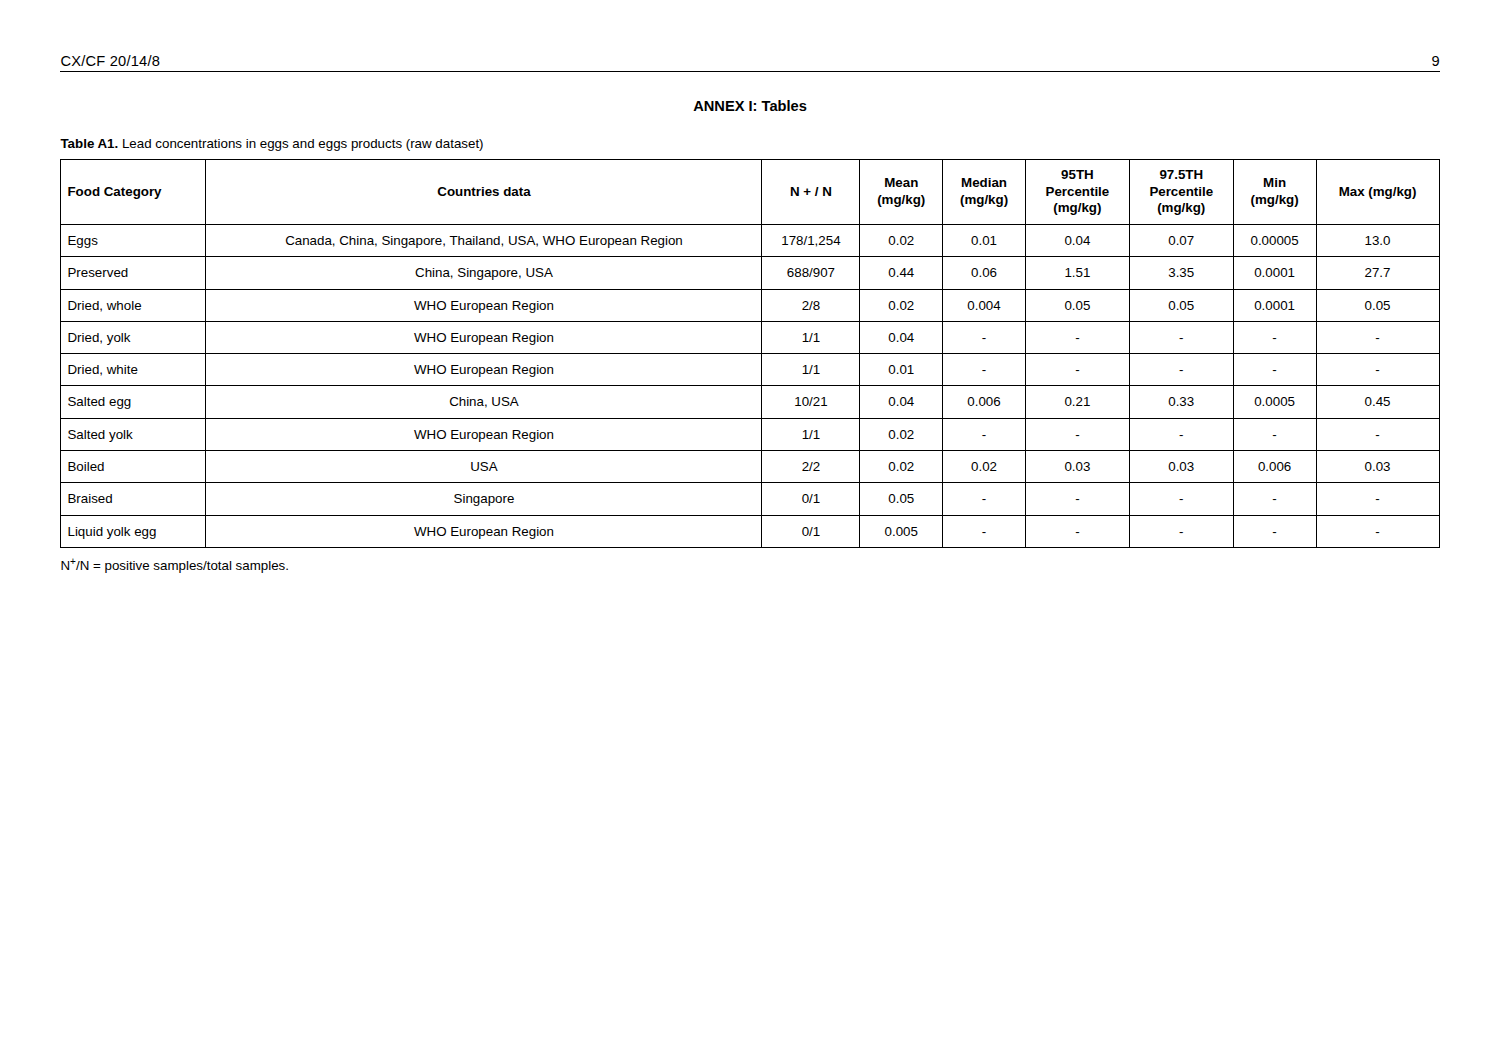CX/CF 20/14/8 9
ANNEX I: Tables
Table A1. Lead concentrations in eggs and eggs products (raw dataset)
| Food Category | Countries data | N + / N | Mean (mg/kg) | Median (mg/kg) | 95TH Percentile (mg/kg) | 97.5TH Percentile (mg/kg) | Min (mg/kg) | Max (mg/kg) |
| --- | --- | --- | --- | --- | --- | --- | --- | --- |
| Eggs | Canada, China, Singapore, Thailand, USA, WHO European Region | 178/1,254 | 0.02 | 0.01 | 0.04 | 0.07 | 0.00005 | 13.0 |
| Preserved | China, Singapore, USA | 688/907 | 0.44 | 0.06 | 1.51 | 3.35 | 0.0001 | 27.7 |
| Dried, whole | WHO European Region | 2/8 | 0.02 | 0.004 | 0.05 | 0.05 | 0.0001 | 0.05 |
| Dried, yolk | WHO European Region | 1/1 | 0.04 | - | - | - | - | - |
| Dried, white | WHO European Region | 1/1 | 0.01 | - | - | - | - | - |
| Salted egg | China, USA | 10/21 | 0.04 | 0.006 | 0.21 | 0.33 | 0.0005 | 0.45 |
| Salted yolk | WHO European Region | 1/1 | 0.02 | - | - | - | - | - |
| Boiled | USA | 2/2 | 0.02 | 0.02 | 0.03 | 0.03 | 0.006 | 0.03 |
| Braised | Singapore | 0/1 | 0.05 | - | - | - | - | - |
| Liquid yolk egg | WHO European Region | 0/1 | 0.005 | - | - | - | - | - |
N+/N = positive samples/total samples.